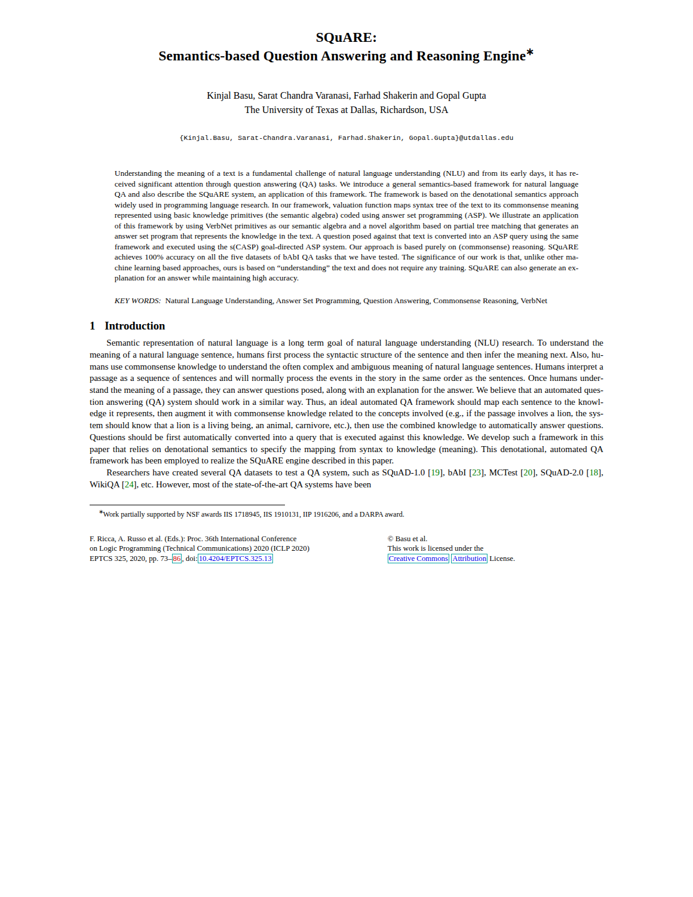SQuARE:Semantics-based Question Answering and Reasoning Engine∗
Kinjal Basu, Sarat Chandra Varanasi, Farhad Shakerin and Gopal Gupta
The University of Texas at Dallas, Richardson, USA
{Kinjal.Basu, Sarat-Chandra.Varanasi, Farhad.Shakerin, Gopal.Gupta}@utdallas.edu
Understanding the meaning of a text is a fundamental challenge of natural language understanding (NLU) and from its early days, it has received significant attention through question answering (QA) tasks. We introduce a general semantics-based framework for natural language QA and also describe the SQuARE system, an application of this framework. The framework is based on the denotational semantics approach widely used in programming language research. In our framework, valuation function maps syntax tree of the text to its commonsense meaning represented using basic knowledge primitives (the semantic algebra) coded using answer set programming (ASP). We illustrate an application of this framework by using VerbNet primitives as our semantic algebra and a novel algorithm based on partial tree matching that generates an answer set program that represents the knowledge in the text. A question posed against that text is converted into an ASP query using the same framework and executed using the s(CASP) goal-directed ASP system. Our approach is based purely on (commonsense) reasoning. SQuARE achieves 100% accuracy on all the five datasets of bAbI QA tasks that we have tested. The significance of our work is that, unlike other machine learning based approaches, ours is based on “understanding” the text and does not require any training. SQuARE can also generate an explanation for an answer while maintaining high accuracy.
KEY WORDS: Natural Language Understanding, Answer Set Programming, Question Answering, Commonsense Reasoning, VerbNet
1 Introduction
Semantic representation of natural language is a long term goal of natural language understanding (NLU) research. To understand the meaning of a natural language sentence, humans first process the syntactic structure of the sentence and then infer the meaning next. Also, humans use commonsense knowledge to understand the often complex and ambiguous meaning of natural language sentences. Humans interpret a passage as a sequence of sentences and will normally process the events in the story in the same order as the sentences. Once humans understand the meaning of a passage, they can answer questions posed, along with an explanation for the answer. We believe that an automated question answering (QA) system should work in a similar way. Thus, an ideal automated QA framework should map each sentence to the knowledge it represents, then augment it with commonsense knowledge related to the concepts involved (e.g., if the passage involves a lion, the system should know that a lion is a living being, an animal, carnivore, etc.), then use the combined knowledge to automatically answer questions. Questions should be first automatically converted into a query that is executed against this knowledge. We develop such a framework in this paper that relies on denotational semantics to specify the mapping from syntax to knowledge (meaning). This denotational, automated QA framework has been employed to realize the SQuARE engine described in this paper.
Researchers have created several QA datasets to test a QA system, such as SQuAD-1.0 [19], bAbI [23], MCTest [20], SQuAD-2.0 [18], WikiQA [24], etc. However, most of the state-of-the-art QA systems have been
∗Work partially supported by NSF awards IIS 1718945, IIS 1910131, IIP 1916206, and a DARPA award.
F. Ricca, A. Russo et al. (Eds.): Proc. 36th International Conference
on Logic Programming (Technical Communications) 2020 (ICLP 2020)
EPTCS 325, 2020, pp. 73–86, doi:10.4204/EPTCS.325.13
© Basu et al.
This work is licensed under the
Creative Commons Attribution License.